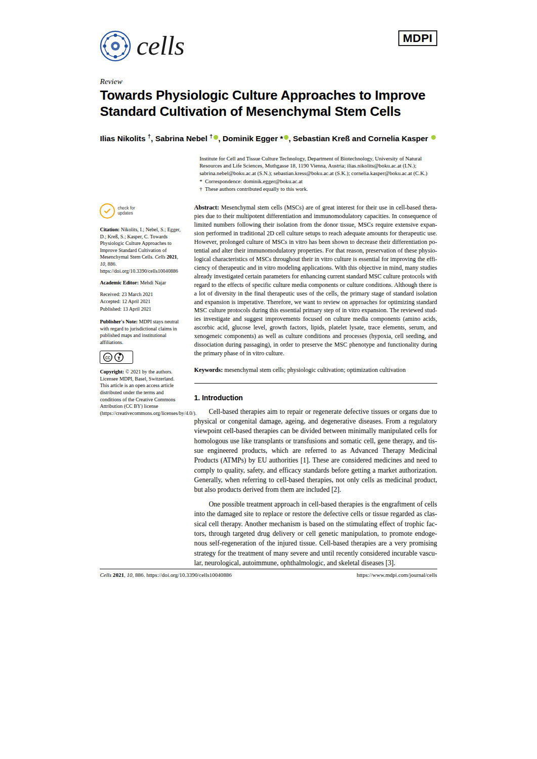cells
MDPI
Review
Towards Physiologic Culture Approaches to Improve Standard Cultivation of Mesenchymal Stem Cells
Ilias Nikolits †, Sabrina Nebel † , Dominik Egger * , Sebastian Kreß and Cornelia Kasper
Institute for Cell and Tissue Culture Technology, Department of Biotechnology, University of Natural Resources and Life Sciences, Muthgasse 18, 1190 Vienna, Austria; ilias.nikolits@boku.ac.at (I.N.);
sabrina.nebel@boku.ac.at (S.N.); sebastian.kress@boku.ac.at (S.K.); cornelia.kasper@boku.ac.at (C.K.)
* Correspondence: dominik.egger@boku.ac.at
† These authors contributed equally to this work.
check for
updates
Citation: Nikolits, I.; Nebel, S.; Egger, D.; Kreß, S.; Kasper, C. Towards Physiologic Culture Approaches to Improve Standard Cultivation of Mesenchymal Stem Cells. Cells 2021, 10, 886. https://doi.org/10.3390/cells10040886
Academic Editor: Mehdi Najar
Received: 23 March 2021
Accepted: 12 April 2021
Published: 13 April 2021
Publisher's Note: MDPI stays neutral with regard to jurisdictional claims in published maps and institutional affiliations.
cc
Copyright: © 2021 by the authors. Licensee MDPI, Basel, Switzerland. This article is an open access article distributed under the terms and conditions of the Creative Commons Attribution (CC BY) license (https://creativecommons.org/licenses/by/4.0/).
Abstract: Mesenchymal stem cells (MSCs) are of great interest for their use in cell-based therapies due to their multipotent differentiation and immunomodulatory capacities. In consequence of limited numbers following their isolation from the donor tissue, MSCs require extensive expansion performed in traditional 2D cell culture setups to reach adequate amounts for therapeutic use. However, prolonged culture of MSCs in vitro has been shown to decrease their differentiation potential and alter their immunomodulatory properties. For that reason, preservation of these physiological characteristics of MSCs throughout their in vitro culture is essential for improving the efficiency of therapeutic and in vitro modeling applications. With this objective in mind, many studies already investigated certain parameters for enhancing current standard MSC culture protocols with regard to the effects of specific culture media components or culture conditions. Although there is a lot of diversity in the final therapeutic uses of the cells, the primary stage of standard isolation and expansion is imperative. Therefore, we want to review on approaches for optimizing standard MSC culture protocols during this essential primary step of in vitro expansion. The reviewed studies investigate and suggest improvements focused on culture media components (amino acids, ascorbic acid, glucose level, growth factors, lipids, platelet lysate, trace elements, serum, and xenogeneic components) as well as culture conditions and processes (hypoxia, cell seeding, and dissociation during passaging), in order to preserve the MSC phenotype and functionality during the primary phase of in vitro culture.
Keywords: mesenchymal stem cells; physiologic cultivation; optimization cultivation
1. Introduction
Cell-based therapies aim to repair or regenerate defective tissues or organs due to physical or congenital damage, ageing, and degenerative diseases. From a regulatory viewpoint cell-based therapies can be divided between minimally manipulated cells for homologous use like transplants or transfusions and somatic cell, gene therapy, and tissue engineered products, which are referred to as Advanced Therapy Medicinal Products (ATMPs) by EU authorities [1]. These are considered medicines and need to comply to quality, safety, and efficacy standards before getting a market authorization. Generally, when referring to cell-based therapies, not only cells as medicinal product, but also products derived from them are included [2].
One possible treatment approach in cell-based therapies is the engraftment of cells into the damaged site to replace or restore the defective cells or tissue regarded as classical cell therapy. Another mechanism is based on the stimulating effect of trophic factors, through targeted drug delivery or cell genetic manipulation, to promote endogenous self-regeneration of the injured tissue. Cell-based therapies are a very promising strategy for the treatment of many severe and until recently considered incurable vascular, neurological, autoimmune, ophthalmologic, and skeletal diseases [3].
Cells 2021, 10, 886. https://doi.org/10.3390/cells10040886
https://www.mdpi.com/journal/cells